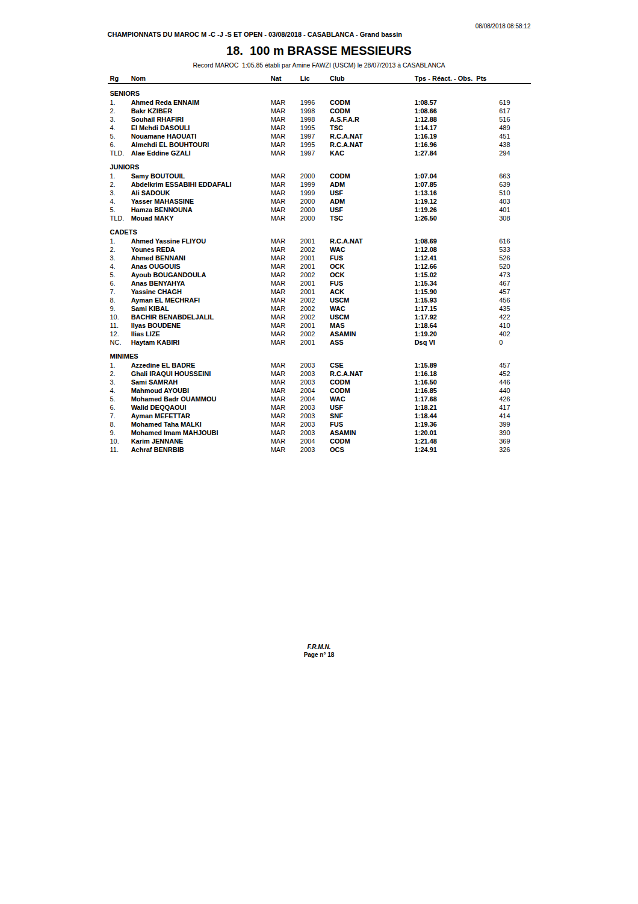08/08/2018 08:58:12
CHAMPIONNATS DU MAROC M -C -J -S ET OPEN - 03/08/2018 - CASABLANCA - Grand bassin
18. 100 m BRASSE MESSIEURS
Record MAROC 1:05.85 établi par Amine FAWZI (USCM) le 28/07/2013 à CASABLANCA
| Rg | Nom | Nat | Lic | Club | Tps - Réact. - Obs. Pts | |
| --- | --- | --- | --- | --- | --- | --- |
| SENIORS |
| 1. | Ahmed Reda ENNAIM | MAR | 1996 | CODM | 1:08.57 | 619 |
| 2. | Bakr KZIBER | MAR | 1998 | CODM | 1:08.66 | 617 |
| 3. | Souhail RHAFIRI | MAR | 1998 | A.S.F.A.R | 1:12.88 | 516 |
| 4. | El Mehdi DASOULI | MAR | 1995 | TSC | 1:14.17 | 489 |
| 5. | Nouamane HAOUATI | MAR | 1997 | R.C.A.NAT | 1:16.19 | 451 |
| 6. | Almehdi EL BOUHTOURI | MAR | 1995 | R.C.A.NAT | 1:16.96 | 438 |
| TLD. | Alae Eddine GZALI | MAR | 1997 | KAC | 1:27.84 | 294 |
| JUNIORS |
| 1. | Samy BOUTOUIL | MAR | 2000 | CODM | 1:07.04 | 663 |
| 2. | Abdelkrim ESSABIHI EDDAFALI | MAR | 1999 | ADM | 1:07.85 | 639 |
| 3. | Ali SADOUK | MAR | 1999 | USF | 1:13.16 | 510 |
| 4. | Yasser MAHASSINE | MAR | 2000 | ADM | 1:19.12 | 403 |
| 5. | Hamza BENNOUNA | MAR | 2000 | USF | 1:19.26 | 401 |
| TLD. | Mouad MAKY | MAR | 2000 | TSC | 1:26.50 | 308 |
| CADETS |
| 1. | Ahmed Yassine FLIYOU | MAR | 2001 | R.C.A.NAT | 1:08.69 | 616 |
| 2. | Younes REDA | MAR | 2002 | WAC | 1:12.08 | 533 |
| 3. | Ahmed BENNANI | MAR | 2001 | FUS | 1:12.41 | 526 |
| 4. | Anas OUGOUIS | MAR | 2001 | OCK | 1:12.66 | 520 |
| 5. | Ayoub BOUGANDOULA | MAR | 2002 | OCK | 1:15.02 | 473 |
| 6. | Anas BENYAHYA | MAR | 2001 | FUS | 1:15.34 | 467 |
| 7. | Yassine CHAGH | MAR | 2001 | ACK | 1:15.90 | 457 |
| 8. | Ayman EL MECHRAFI | MAR | 2002 | USCM | 1:15.93 | 456 |
| 9. | Sami KIBAL | MAR | 2002 | WAC | 1:17.15 | 435 |
| 10. | BACHIR BENABDELJALIL | MAR | 2002 | USCM | 1:17.92 | 422 |
| 11. | Ilyas BOUDENE | MAR | 2001 | MAS | 1:18.64 | 410 |
| 12. | Ilias LIZE | MAR | 2002 | ASAMIN | 1:19.20 | 402 |
| NC. | Haytam KABIRI | MAR | 2001 | ASS | Dsq VI | 0 |
| MINIMES |
| 1. | Azzedine EL BADRE | MAR | 2003 | CSE | 1:15.89 | 457 |
| 2. | Ghali IRAQUI HOUSSEINI | MAR | 2003 | R.C.A.NAT | 1:16.18 | 452 |
| 3. | Sami SAMRAH | MAR | 2003 | CODM | 1:16.50 | 446 |
| 4. | Mahmoud AYOUBI | MAR | 2004 | CODM | 1:16.85 | 440 |
| 5. | Mohamed Badr OUAMMOU | MAR | 2004 | WAC | 1:17.68 | 426 |
| 6. | Walid DEQQAOUI | MAR | 2003 | USF | 1:18.21 | 417 |
| 7. | Ayman MEFETTAR | MAR | 2003 | SNF | 1:18.44 | 414 |
| 8. | Mohamed Taha MALKI | MAR | 2003 | FUS | 1:19.36 | 399 |
| 9. | Mohamed Imam MAHJOUBI | MAR | 2003 | ASAMIN | 1:20.01 | 390 |
| 10. | Karim JENNANE | MAR | 2004 | CODM | 1:21.48 | 369 |
| 11. | Achraf BENRBIB | MAR | 2003 | OCS | 1:24.91 | 326 |
F.R.M.N.
Page n° 18